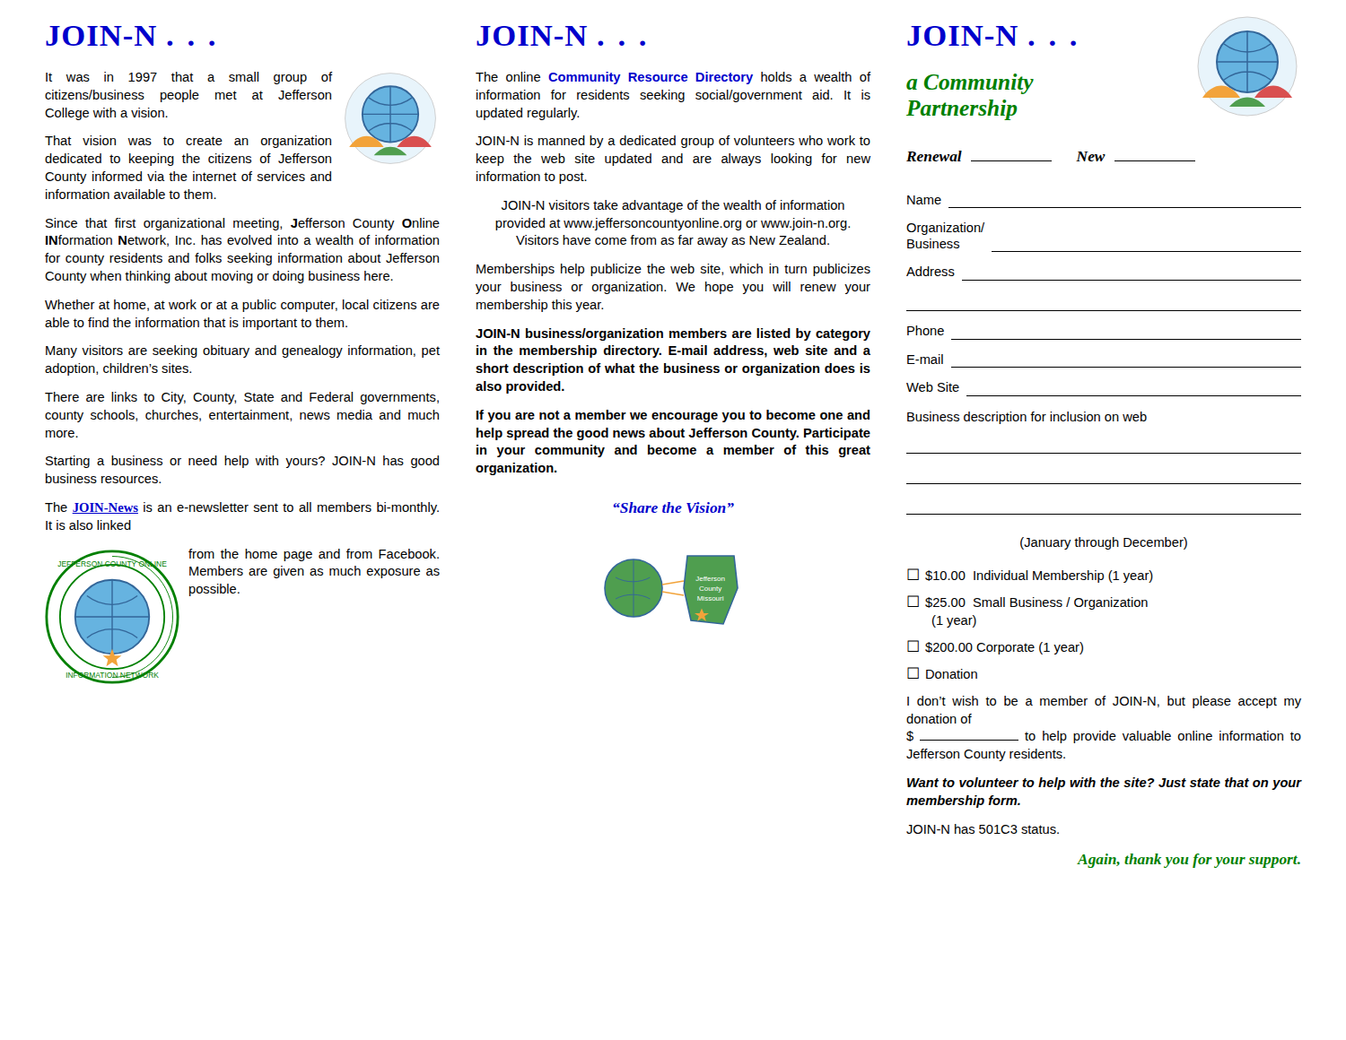JOIN-N . . .
It was in 1997 that a small group of citizens/business people met at Jefferson College with a vision.
That vision was to create an organization dedicated to keeping the citizens of Jefferson County informed via the internet of services and information available to them.
Since that first organizational meeting, Jefferson County Online INformation Network, Inc. has evolved into a wealth of information for county residents and folks seeking information about Jefferson County when thinking about moving or doing business here.
Whether at home, at work or at a public computer, local citizens are able to find the information that is important to them.
Many visitors are seeking obituary and genealogy information, pet adoption, children’s sites.
There are links to City, County, State and Federal governments, county schools, churches, entertainment, news media and much more.
Starting a business or need help with yours? JOIN-N has good business resources.
The JOIN-News is an e-newsletter sent to all members bi-monthly. It is also linked
from the home page and from Facebook. Members are given as much exposure as possible.
JOIN-N . . .
The online Community Resource Directory holds a wealth of information for residents seeking social/government aid. It is updated regularly.
JOIN-N is manned by a dedicated group of volunteers who work to keep the web site updated and are always looking for new information to post.
JOIN-N visitors take advantage of the wealth of information provided at www.jeffersoncountyonline.org or www.join-n.org.
Visitors have come from as far away as New Zealand.
Memberships help publicize the web site, which in turn publicizes your business or organization. We hope you will renew your membership this year.
JOIN-N business/organization members are listed by category in the membership directory. E-mail address, web site and a short description of what the business or organization does is also provided.
If you are not a member we encourage you to become one and help spread the good news about Jefferson County. Participate in your community and become a member of this great organization.
“Share the Vision”
JOIN-N . . .
a Community
Partnership
Renewal New
Name
Organization/
Business
Address
Phone
E-mail
Web Site
Business description for inclusion on web
(January through December)
$10.00 Individual Membership (1 year)
$25.00 Small Business / Organization
(1 year)
$200.00 Corporate (1 year)
Donation
I don’t wish to be a member of JOIN-N, but please accept my donation of
$ to help provide valuable online information to Jefferson County residents.
Want to volunteer to help with the site? Just state that on your membership form.
JOIN-N has 501C3 status.
Again, thank you for your support.